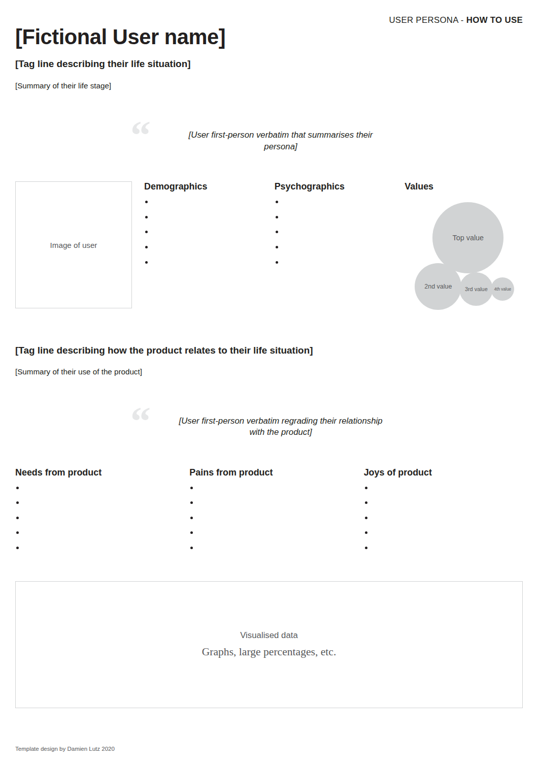USER PERSONA - HOW TO USE
[Fictional User name]
[Tag line describing their life situation]
[Summary of their life stage]
“
[User first-person verbatim that summarises their persona]
Image of user
Demographics
Psychographics
Values
Top value
2nd value
3rd value
4th value
[Tag line describing how the product relates to their life situation]
[Summary of their use of the product]
“
[User first-person verbatim regrading their relationship with the product]
Needs from product
Pains from product
Joys of product
Visualised data
Graphs, large percentages, etc.
Template design by Damien Lutz 2020